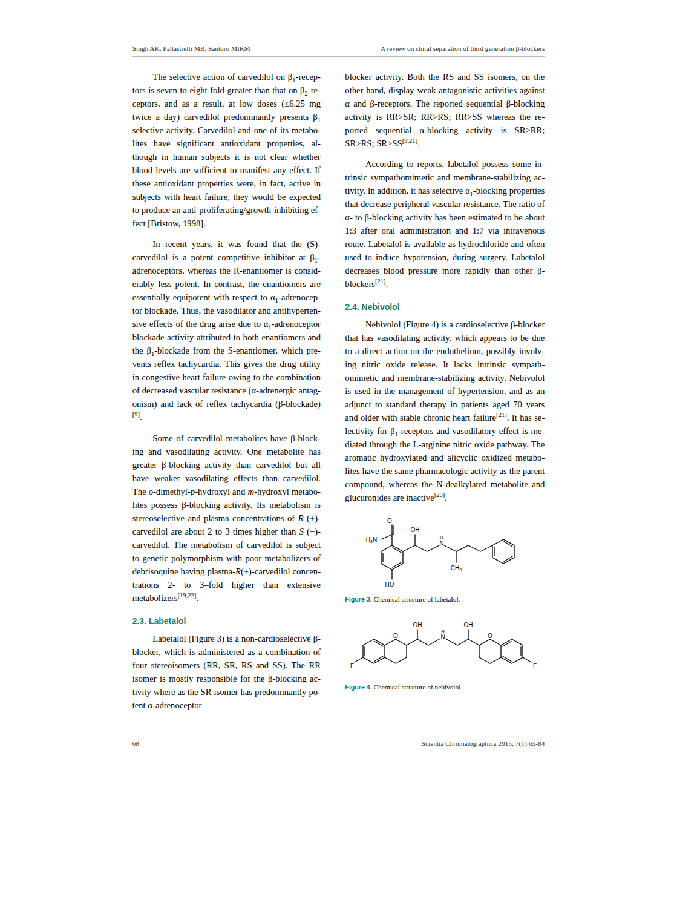Singh AK, Pallastrelli MB, Santoro MIRM
A review on chiral separation of third generation β-blockers
The selective action of carvedilol on β1-receptors is seven to eight fold greater than that on β2-receptors, and as a result, at low doses (≤6.25 mg twice a day) carvedilol predominantly presents β1 selective activity. Carvedilol and one of its metabolites have significant antioxidant properties, although in human subjects it is not clear whether blood levels are sufficient to manifest any effect. If these antioxidant properties were, in fact, active in subjects with heart failure, they would be expected to produce an anti-proliferating/growth-inhibiting effect [Bristow, 1998].
In recent years, it was found that the (S)-carvedilol is a potent competitive inhibitor at β1-adrenoceptors, whereas the R-enantiomer is considerably less potent. In contrast, the enantiomers are essentially equipotent with respect to α1-adrenoceptor blockade. Thus, the vasodilator and antihypertensive effects of the drug arise due to α1-adrenoceptor blockade activity attributed to both enantiomers and the β1-blockade from the S-enantiomer, which prevents reflex tachycardia. This gives the drug utility in congestive heart failure owing to the combination of decreased vascular resistance (α-adrenergic antagonism) and lack of reflex tachycardia (β-blockade)[9].
Some of carvedilol metabolites have β-blocking and vasodilating activity. One metabolite has greater β-blocking activity than carvedilol but all have weaker vasodilating effects than carvedilol. The o-dimethyl-p-hydroxyl and m-hydroxyl metabolites possess β-blocking activity. Its metabolism is stereoselective and plasma concentrations of R (+)-carvedilol are about 2 to 3 times higher than S (−)-carvedilol. The metabolism of carvedilol is subject to genetic polymorphism with poor metabolizers of debrisoquine having plasma-R(+)-carvedilol concentrations 2- to 3–fold higher than extensive metabolizers[19,22].
2.3. Labetalol
Labetalol (Figure 3) is a non-cardioselective β-blocker, which is administered as a combination of four stereoisomers (RR, SR, RS and SS). The RR isomer is mostly responsible for the β-blocking activity where as the SR isomer has predominantly potent α-adrenoceptor
blocker activity. Both the RS and SS isomers, on the other hand, display weak antagonistic activities against α and β-receptors. The reported sequential β-blocking activity is RR>SR; RR>RS; RR>SS whereas the reported sequential α-blocking activity is SR>RR; SR>RS; SR>SS[9,21].
According to reports, labetalol possess some intrinsic sympathomimetic and membrane-stabilizing activity. In addition, it has selective α1-blocking properties that decrease peripheral vascular resistance. The ratio of α- to β-blocking activity has been estimated to be about 1:3 after oral administration and 1:7 via intravenous route. Labetalol is available as hydrochloride and often used to induce hypotension, during surgery. Labetalol decreases blood pressure more rapidly than other β-blockers[21].
2.4. Nebivolol
Nebivolol (Figure 4) is a cardioselective β-blocker that has vasodilating activity, which appears to be due to a direct action on the endothelium, possibly involving nitric oxide release. It lacks intrinsic sympathomimetic and membrane-stabilizing activity. Nebivolol is used in the management of hypertension, and as an adjunct to standard therapy in patients aged 70 years and older with stable chronic heart failure[21]. It has selectivity for β1-receptors and vasodilatory effect is mediated through the L-arginine nitric oxide pathway. The aromatic hydroxylated and alicyclic oxidized metabolites have the same pharmacologic activity as the parent compound, whereas the N-dealkylated metabolite and glucuronides are inactive[23].
O H2N HO OH N H CH3
Figure 3. Chemical structure of labetalol.
F O OH N H OH O F
Figure 4. Chemical structure of nebivolol.
68
Scientia Chromatographica 2015; 7(1):65-84